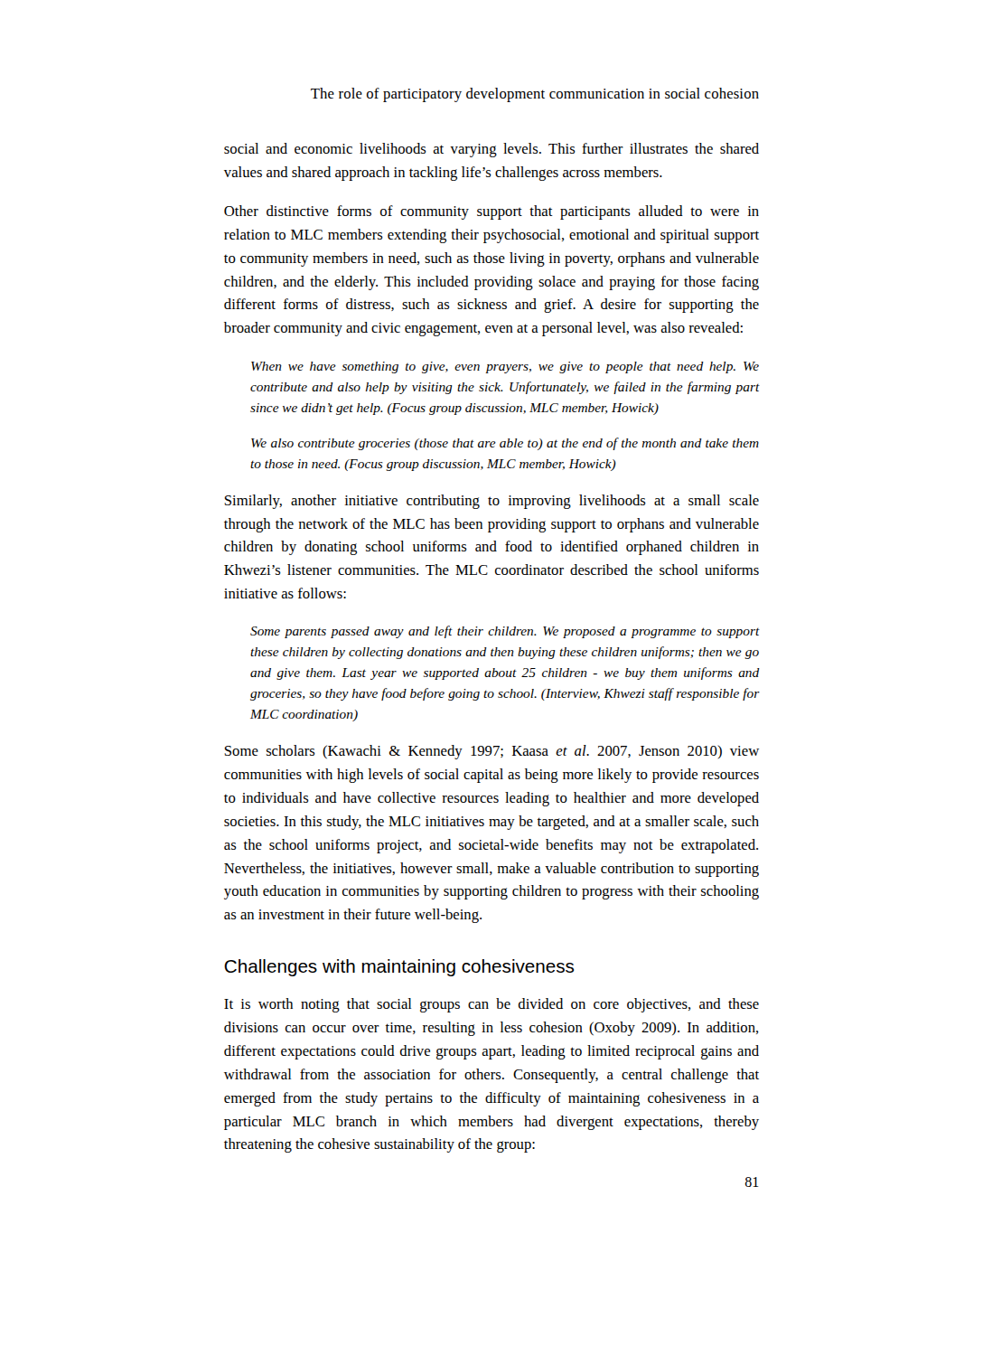The role of participatory development communication in social cohesion
social and economic livelihoods at varying levels. This further illustrates the shared values and shared approach in tackling life’s challenges across members.
Other distinctive forms of community support that participants alluded to were in relation to MLC members extending their psychosocial, emotional and spiritual support to community members in need, such as those living in poverty, orphans and vulnerable children, and the elderly. This included providing solace and praying for those facing different forms of distress, such as sickness and grief. A desire for supporting the broader community and civic engagement, even at a personal level, was also revealed:
When we have something to give, even prayers, we give to people that need help. We contribute and also help by visiting the sick. Unfortunately, we failed in the farming part since we didn’t get help. (Focus group discussion, MLC member, Howick)
We also contribute groceries (those that are able to) at the end of the month and take them to those in need. (Focus group discussion, MLC member, Howick)
Similarly, another initiative contributing to improving livelihoods at a small scale through the network of the MLC has been providing support to orphans and vulnerable children by donating school uniforms and food to identified orphaned children in Khwezi’s listener communities. The MLC coordinator described the school uniforms initiative as follows:
Some parents passed away and left their children. We proposed a programme to support these children by collecting donations and then buying these children uniforms; then we go and give them. Last year we supported about 25 children - we buy them uniforms and groceries, so they have food before going to school. (Interview, Khwezi staff responsible for MLC coordination)
Some scholars (Kawachi & Kennedy 1997; Kaasa et al. 2007, Jenson 2010) view communities with high levels of social capital as being more likely to provide resources to individuals and have collective resources leading to healthier and more developed societies. In this study, the MLC initiatives may be targeted, and at a smaller scale, such as the school uniforms project, and societal-wide benefits may not be extrapolated. Nevertheless, the initiatives, however small, make a valuable contribution to supporting youth education in communities by supporting children to progress with their schooling as an investment in their future well-being.
Challenges with maintaining cohesiveness
It is worth noting that social groups can be divided on core objectives, and these divisions can occur over time, resulting in less cohesion (Oxoby 2009). In addition, different expectations could drive groups apart, leading to limited reciprocal gains and withdrawal from the association for others. Consequently, a central challenge that emerged from the study pertains to the difficulty of maintaining cohesiveness in a particular MLC branch in which members had divergent expectations, thereby threatening the cohesive sustainability of the group:
81